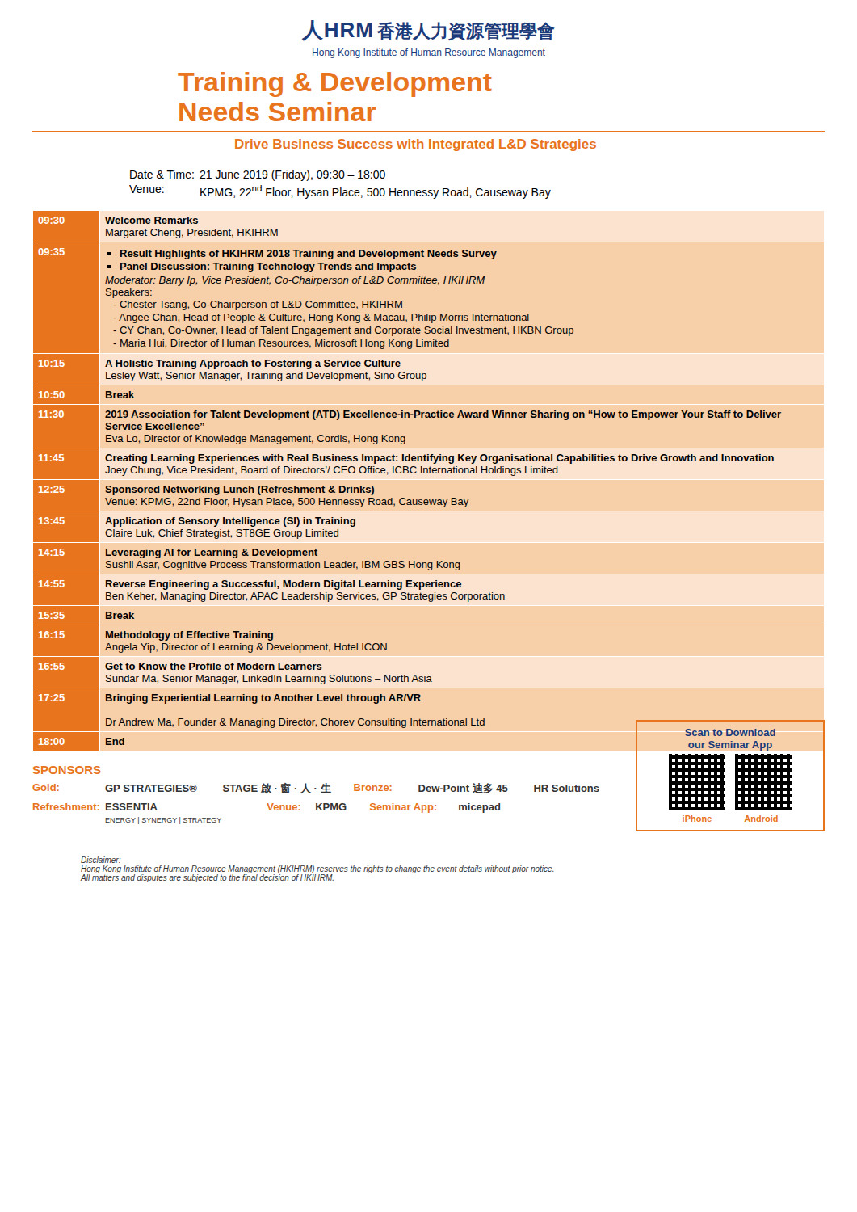人HRM 香港人力資源管理學會
Hong Kong Institute of Human Resource Management
Training & Development
Needs Seminar
Drive Business Success with Integrated L&D Strategies
| Date & Time: | 21 June 2019 (Friday), 09:30 – 18:00 |
| Venue: | KPMG, 22 nd Floor, Hysan Place, 500 Hennessy Road, Causeway Bay |
| 09:30 | Welcome Remarks Margaret Cheng, President, HKIHRM |
| 09:35 | Result Highlights of HKIHRM 2018 Training and Development Needs Survey Panel Discussion: Training Technology Trends and Impacts Moderator: Barry Ip, Vice President, Co-Chairperson of L&D Committee, HKIHRM Speakers: Chester Tsang, Co-Chairperson of L&D Committee, HKIHRM Angee Chan, Head of People & Culture, Hong Kong & Macau, Philip Morris International CY Chan, Co-Owner, Head of Talent Engagement and Corporate Social Investment, HKBN Group Maria Hui, Director of Human Resources, Microsoft Hong Kong Limited |
| 10:15 | A Holistic Training Approach to Fostering a Service Culture Lesley Watt, Senior Manager, Training and Development, Sino Group |
| 10:50 | Break |
| 11:30 | 2019 Association for Talent Development (ATD) Excellence-in-Practice Award Winner Sharing on “How to Empower Your Staff to Deliver Service Excellence” Eva Lo, Director of Knowledge Management, Cordis, Hong Kong |
| 11:45 | Creating Learning Experiences with Real Business Impact: Identifying Key Organisational Capabilities to Drive Growth and Innovation Joey Chung, Vice President, Board of Directors’/ CEO Office, ICBC International Holdings Limited |
| 12:25 | Sponsored Networking Lunch (Refreshment & Drinks) Venue: KPMG, 22nd Floor, Hysan Place, 500 Hennessy Road, Causeway Bay |
| 13:45 | Application of Sensory Intelligence (SI) in Training Claire Luk, Chief Strategist, ST8GE Group Limited |
| 14:15 | Leveraging AI for Learning & Development Sushil Asar, Cognitive Process Transformation Leader, IBM GBS Hong Kong |
| 14:55 | Reverse Engineering a Successful, Modern Digital Learning Experience Ben Keher, Managing Director, APAC Leadership Services, GP Strategies Corporation |
| 15:35 | Break |
| 16:15 | Methodology of Effective Training Angela Yip, Director of Learning & Development, Hotel ICON |
| 16:55 | Get to Know the Profile of Modern Learners Sundar Ma, Senior Manager, LinkedIn Learning Solutions – North Asia |
| 17:25 | Bringing Experiential Learning to Another Level through AR/VR Dr Andrew Ma, Founder & Managing Director, Chorev Consulting International Ltd |
| 18:00 | End |
SPONSORS
Scan to Download
our Seminar App
iPhone Android
Gold: GP STRATEGIES® STAGE 啟 · 窗 · 人 · 生 Bronze: Dew-Point 迪多 45 HR Solutions
Refreshment: ESSENTIA
ENERGY | SYNERGY | STRATEGY Venue: KPMG Seminar App: micepad
Disclaimer:
Hong Kong Institute of Human Resource Management (HKIHRM) reserves the rights to change the event details without prior notice.
All matters and disputes are subjected to the final decision of HKIHRM.